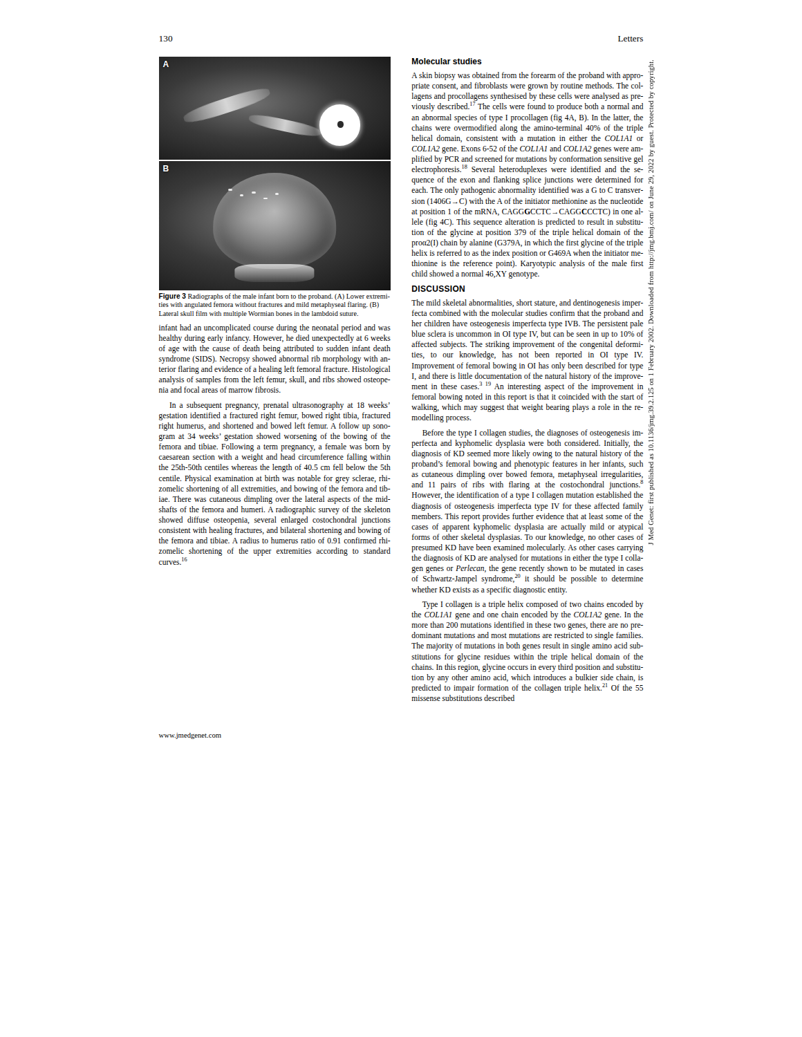J Med Genet: first published as 10.1136/jmg.39.2.125 on 1 February 2002. Downloaded from http://jmg.bmj.com/ on June 29, 2022 by guest. Protected by copyright.
130
Letters
A
B
Figure 3 Radiographs of the male infant born to the proband. (A) Lower extremities with angulated femora without fractures and mild metaphyseal flaring. (B) Lateral skull film with multiple Wormian bones in the lambdoid suture.
infant had an uncomplicated course during the neonatal period and was healthy during early infancy. However, he died unexpectedly at 6 weeks of age with the cause of death being attributed to sudden infant death syndrome (SIDS). Necropsy showed abnormal rib morphology with anterior flaring and evidence of a healing left femoral fracture. Histological analysis of samples from the left femur, skull, and ribs showed osteopenia and focal areas of marrow fibrosis.
In a subsequent pregnancy, prenatal ultrasonography at 18 weeks’ gestation identified a fractured right femur, bowed right tibia, fractured right humerus, and shortened and bowed left femur. A follow up sonogram at 34 weeks’ gestation showed worsening of the bowing of the femora and tibiae. Following a term pregnancy, a female was born by caesarean section with a weight and head circumference falling within the 25th-50th centiles whereas the length of 40.5 cm fell below the 5th centile. Physical examination at birth was notable for grey sclerae, rhizomelic shortening of all extremities, and bowing of the femora and tibiae. There was cutaneous dimpling over the lateral aspects of the midshafts of the femora and humeri. A radiographic survey of the skeleton showed diffuse osteopenia, several enlarged costochondral junctions consistent with healing fractures, and bilateral shortening and bowing of the femora and tibiae. A radius to humerus ratio of 0.91 confirmed rhizomelic shortening of the upper extremities according to standard curves.16
Molecular studies
A skin biopsy was obtained from the forearm of the proband with appropriate consent, and fibroblasts were grown by routine methods. The collagens and procollagens synthesised by these cells were analysed as previously described.17 The cells were found to produce both a normal and an abnormal species of type I procollagen (fig 4A, B). In the latter, the chains were overmodified along the amino-terminal 40% of the triple helical domain, consistent with a mutation in either the COL1A1 or COL1A2 gene. Exons 6-52 of the COL1A1 and COL1A2 genes were amplified by PCR and screened for mutations by conformation sensitive gel electrophoresis.18 Several heteroduplexes were identified and the sequence of the exon and flanking splice junctions were determined for each. The only pathogenic abnormality identified was a G to C transversion (1406G→C) with the A of the initiator methionine as the nucleotide at position 1 of the mRNA, CAGGGCCTC→CAGGCCCTC) in one allele (fig 4C). This sequence alteration is predicted to result in substitution of the glycine at position 379 of the triple helical domain of the proα2(I) chain by alanine (G379A, in which the first glycine of the triple helix is referred to as the index position or G469A when the initiator methionine is the reference point). Karyotypic analysis of the male first child showed a normal 46,XY genotype.
Discussion
The mild skeletal abnormalities, short stature, and dentinogenesis imperfecta combined with the molecular studies confirm that the proband and her children have osteogenesis imperfecta type IVB. The persistent pale blue sclera is uncommon in OI type IV, but can be seen in up to 10% of affected subjects. The striking improvement of the congenital deformities, to our knowledge, has not been reported in OI type IV. Improvement of femoral bowing in OI has only been described for type I, and there is little documentation of the natural history of the improvement in these cases.3 19 An interesting aspect of the improvement in femoral bowing noted in this report is that it coincided with the start of walking, which may suggest that weight bearing plays a role in the remodelling process.
Before the type I collagen studies, the diagnoses of osteogenesis imperfecta and kyphomelic dysplasia were both considered. Initially, the diagnosis of KD seemed more likely owing to the natural history of the proband’s femoral bowing and phenotypic features in her infants, such as cutaneous dimpling over bowed femora, metaphyseal irregularities, and 11 pairs of ribs with flaring at the costochondral junctions.8 However, the identification of a type I collagen mutation established the diagnosis of osteogenesis imperfecta type IV for these affected family members. This report provides further evidence that at least some of the cases of apparent kyphomelic dysplasia are actually mild or atypical forms of other skeletal dysplasias. To our knowledge, no other cases of presumed KD have been examined molecularly. As other cases carrying the diagnosis of KD are analysed for mutations in either the type I collagen genes or Perlecan, the gene recently shown to be mutated in cases of Schwartz-Jampel syndrome,20 it should be possible to determine whether KD exists as a specific diagnostic entity.
Type I collagen is a triple helix composed of two chains encoded by the COL1A1 gene and one chain encoded by the COL1A2 gene. In the more than 200 mutations identified in these two genes, there are no predominant mutations and most mutations are restricted to single families. The majority of mutations in both genes result in single amino acid substitutions for glycine residues within the triple helical domain of the chains. In this region, glycine occurs in every third position and substitution by any other amino acid, which introduces a bulkier side chain, is predicted to impair formation of the collagen triple helix.21 Of the 55 missense substitutions described
www.jmedgenet.com